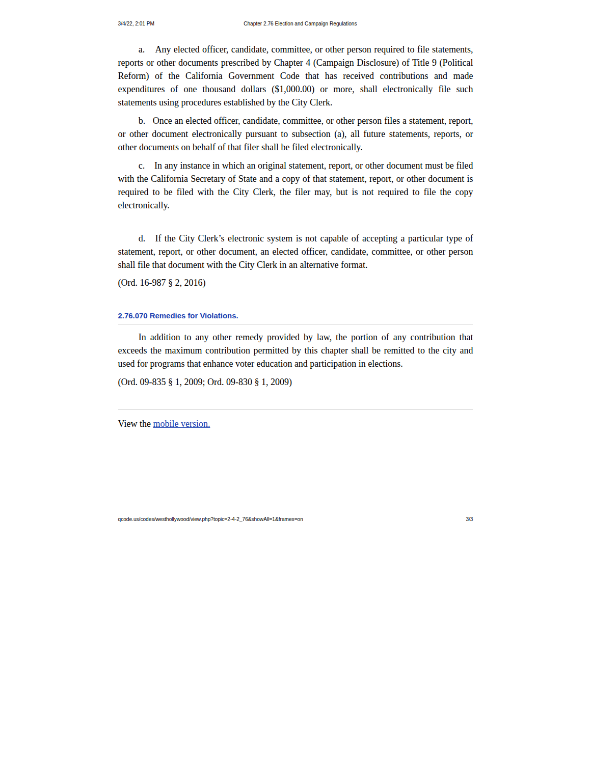3/4/22, 2:01 PM
Chapter 2.76 Election and Campaign Regulations
a. Any elected officer, candidate, committee, or other person required to file statements, reports or other documents prescribed by Chapter 4 (Campaign Disclosure) of Title 9 (Political Reform) of the California Government Code that has received contributions and made expenditures of one thousand dollars ($1,000.00) or more, shall electronically file such statements using procedures established by the City Clerk.
b. Once an elected officer, candidate, committee, or other person files a statement, report, or other document electronically pursuant to subsection (a), all future statements, reports, or other documents on behalf of that filer shall be filed electronically.
c. In any instance in which an original statement, report, or other document must be filed with the California Secretary of State and a copy of that statement, report, or other document is required to be filed with the City Clerk, the filer may, but is not required to file the copy electronically.
d. If the City Clerk’s electronic system is not capable of accepting a particular type of statement, report, or other document, an elected officer, candidate, committee, or other person shall file that document with the City Clerk in an alternative format.
(Ord. 16-987 § 2, 2016)
2.76.070 Remedies for Violations.
In addition to any other remedy provided by law, the portion of any contribution that exceeds the maximum contribution permitted by this chapter shall be remitted to the city and used for programs that enhance voter education and participation in elections.
(Ord. 09-835 § 1, 2009; Ord. 09-830 § 1, 2009)
View the mobile version.
qcode.us/codes/westhollywood/view.php?topic=2-4-2_76&showAll=1&frames=on
3/3